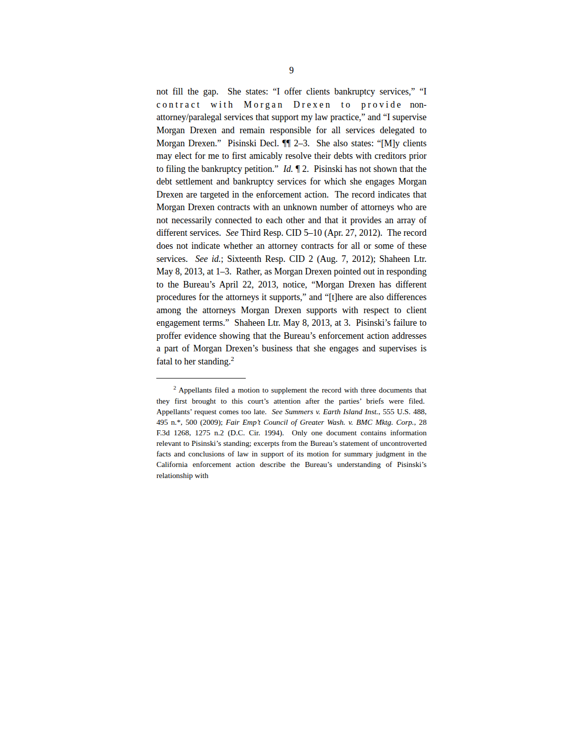9
not fill the gap. She states: “I offer clients bankruptcy services,” “I contract with Morgan Drexen to provide non-attorney/paralegal services that support my law practice,” and “I supervise Morgan Drexen and remain responsible for all services delegated to Morgan Drexen.” Pisinski Decl. ¶¶ 2–3. She also states: “[M]y clients may elect for me to first amicably resolve their debts with creditors prior to filing the bankruptcy petition.” Id. ¶ 2. Pisinski has not shown that the debt settlement and bankruptcy services for which she engages Morgan Drexen are targeted in the enforcement action. The record indicates that Morgan Drexen contracts with an unknown number of attorneys who are not necessarily connected to each other and that it provides an array of different services. See Third Resp. CID 5–10 (Apr. 27, 2012). The record does not indicate whether an attorney contracts for all or some of these services. See id.; Sixteenth Resp. CID 2 (Aug. 7, 2012); Shaheen Ltr. May 8, 2013, at 1–3. Rather, as Morgan Drexen pointed out in responding to the Bureau’s April 22, 2013, notice, “Morgan Drexen has different procedures for the attorneys it supports,” and “[t]here are also differences among the attorneys Morgan Drexen supports with respect to client engagement terms.” Shaheen Ltr. May 8, 2013, at 3. Pisinski’s failure to proffer evidence showing that the Bureau’s enforcement action addresses a part of Morgan Drexen’s business that she engages and supervises is fatal to her standing.2
2 Appellants filed a motion to supplement the record with three documents that they first brought to this court’s attention after the parties’ briefs were filed. Appellants’ request comes too late. See Summers v. Earth Island Inst., 555 U.S. 488, 495 n.*, 500 (2009); Fair Emp’t Council of Greater Wash. v. BMC Mktg. Corp., 28 F.3d 1268, 1275 n.2 (D.C. Cir. 1994). Only one document contains information relevant to Pisinski’s standing; excerpts from the Bureau’s statement of uncontroverted facts and conclusions of law in support of its motion for summary judgment in the California enforcement action describe the Bureau’s understanding of Pisinski’s relationship with